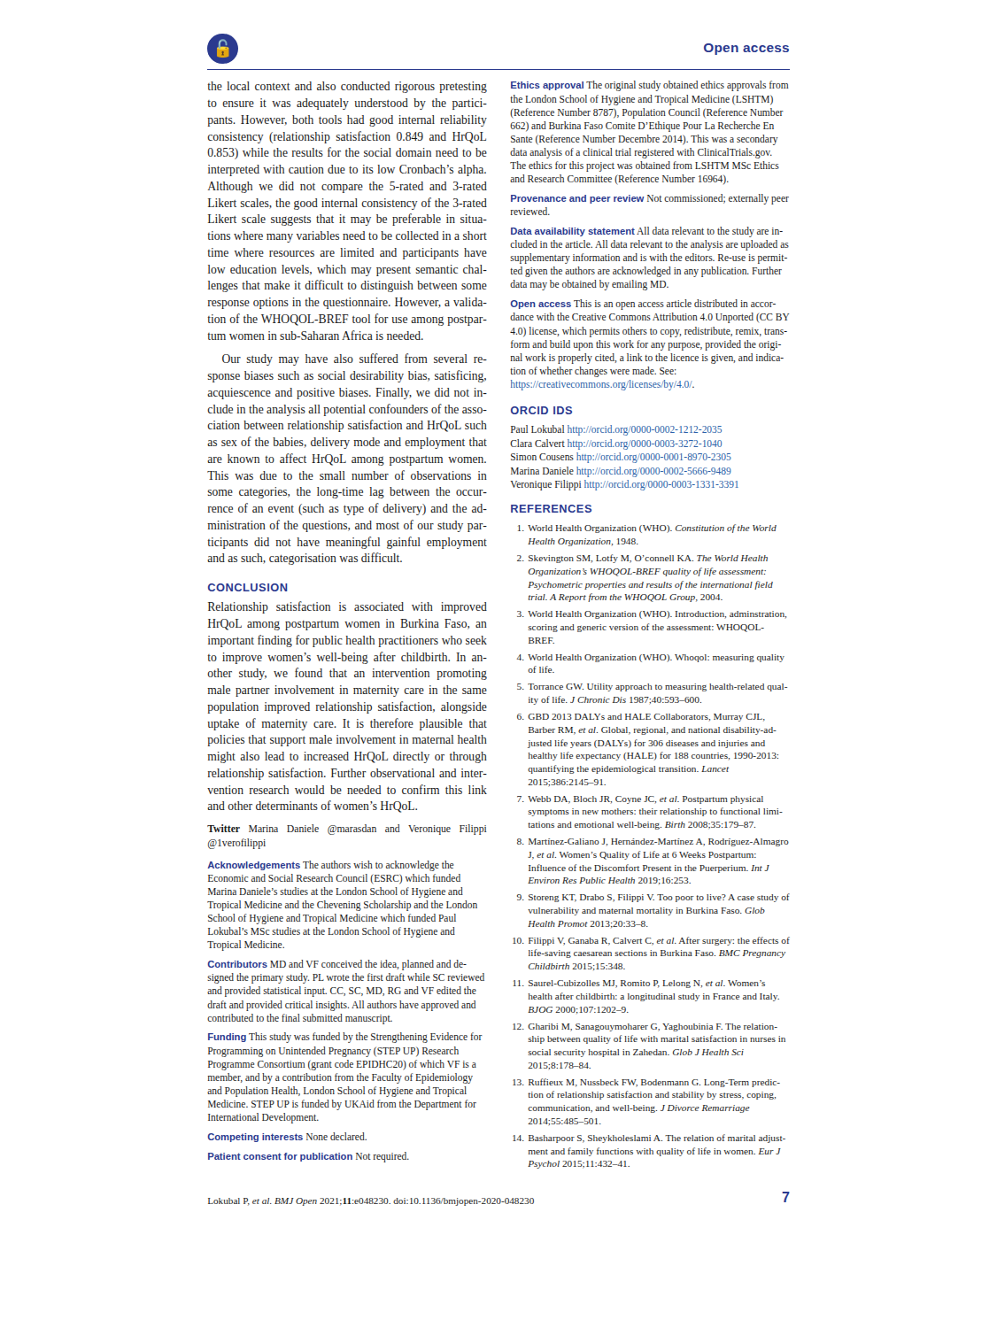🔓
Open access
the local context and also conducted rigorous pretesting to ensure it was adequately understood by the participants. However, both tools had good internal reliability consistency (relationship satisfaction 0.849 and HrQoL 0.853) while the results for the social domain need to be interpreted with caution due to its low Cronbach’s alpha. Although we did not compare the 5-rated and 3-rated Likert scales, the good internal consistency of the 3-rated Likert scale suggests that it may be preferable in situations where many variables need to be collected in a short time where resources are limited and participants have low education levels, which may present semantic challenges that make it difficult to distinguish between some response options in the questionnaire. However, a validation of the WHOQOL-BREF tool for use among postpartum women in sub-Saharan Africa is needed.
Our study may have also suffered from several response biases such as social desirability bias, satisficing, acquiescence and positive biases. Finally, we did not include in the analysis all potential confounders of the association between relationship satisfaction and HrQoL such as sex of the babies, delivery mode and employment that are known to affect HrQoL among postpartum women. This was due to the small number of observations in some categories, the long-time lag between the occurrence of an event (such as type of delivery) and the administration of the questions, and most of our study participants did not have meaningful gainful employment and as such, categorisation was difficult.
Conclusion
Relationship satisfaction is associated with improved HrQoL among postpartum women in Burkina Faso, an important finding for public health practitioners who seek to improve women’s well-being after childbirth. In another study, we found that an intervention promoting male partner involvement in maternity care in the same population improved relationship satisfaction, alongside uptake of maternity care. It is therefore plausible that policies that support male involvement in maternal health might also lead to increased HrQoL directly or through relationship satisfaction. Further observational and intervention research would be needed to confirm this link and other determinants of women’s HrQoL.
Twitter Marina Daniele @marasdan and Veronique Filippi @1verofilippi
Acknowledgements The authors wish to acknowledge the Economic and Social Research Council (ESRC) which funded Marina Daniele’s studies at the London School of Hygiene and Tropical Medicine and the Chevening Scholarship and the London School of Hygiene and Tropical Medicine which funded Paul Lokubal’s MSc studies at the London School of Hygiene and Tropical Medicine.
Contributors MD and VF conceived the idea, planned and designed the primary study. PL wrote the first draft while SC reviewed and provided statistical input. CC, SC, MD, RG and VF edited the draft and provided critical insights. All authors have approved and contributed to the final submitted manuscript.
Funding This study was funded by the Strengthening Evidence for Programming on Unintended Pregnancy (STEP UP) Research Programme Consortium (grant code EPIDHC20) of which VF is a member, and by a contribution from the Faculty of Epidemiology and Population Health, London School of Hygiene and Tropical Medicine. STEP UP is funded by UKAid from the Department for International Development.
Competing interests None declared.
Patient consent for publication Not required.
Ethics approval The original study obtained ethics approvals from the London School of Hygiene and Tropical Medicine (LSHTM) (Reference Number 8787), Population Council (Reference Number 662) and Burkina Faso Comite D’Ethique Pour La Recherche En Sante (Reference Number Decembre 2014). This was a secondary data analysis of a clinical trial registered with ClinicalTrials.gov. The ethics for this project was obtained from LSHTM MSc Ethics and Research Committee (Reference Number 16964).
Provenance and peer review Not commissioned; externally peer reviewed.
Data availability statement All data relevant to the study are included in the article. All data relevant to the analysis are uploaded as supplementary information and is with the editors. Re-use is permitted given the authors are acknowledged in any publication. Further data may be obtained by emailing MD.
Open access This is an open access article distributed in accordance with the Creative Commons Attribution 4.0 Unported (CC BY 4.0) license, which permits others to copy, redistribute, remix, transform and build upon this work for any purpose, provided the original work is properly cited, a link to the licence is given, and indication of whether changes were made. See: https://creativecommons.org/licenses/by/4.0/.
ORCID iDs
Paul Lokubal http://orcid.org/0000-0002-1212-2035
Clara Calvert http://orcid.org/0000-0003-3272-1040
Simon Cousens http://orcid.org/0000-0001-8970-2305
Marina Daniele http://orcid.org/0000-0002-5666-9489
Veronique Filippi http://orcid.org/0000-0003-1331-3391
References
World Health Organization (WHO). Constitution of the World Health Organization, 1948.
Skevington SM, Lotfy M, O’connell KA. The World Health Organization’s WHOQOL-BREF quality of life assessment: Psychometric properties and results of the international field trial. A Report from the WHOQOL Group, 2004.
World Health Organization (WHO). Introduction, adminstration, scoring and generic version of the assessment: WHOQOL-BREF.
World Health Organization (WHO). Whoqol: measuring quality of life.
Torrance GW. Utility approach to measuring health-related quality of life. J Chronic Dis 1987;40:593–600.
GBD 2013 DALYs and HALE Collaborators, Murray CJL, Barber RM, et al. Global, regional, and national disability-adjusted life years (DALYs) for 306 diseases and injuries and healthy life expectancy (HALE) for 188 countries, 1990-2013: quantifying the epidemiological transition. Lancet 2015;386:2145–91.
Webb DA, Bloch JR, Coyne JC, et al. Postpartum physical symptoms in new mothers: their relationship to functional limitations and emotional well-being. Birth 2008;35:179–87.
Martínez-Galiano J, Hernández-Martínez A, Rodríguez-Almagro J, et al. Women’s Quality of Life at 6 Weeks Postpartum: Influence of the Discomfort Present in the Puerperium. Int J Environ Res Public Health 2019;16:253.
Storeng KT, Drabo S, Filippi V. Too poor to live? A case study of vulnerability and maternal mortality in Burkina Faso. Glob Health Promot 2013;20:33–8.
Filippi V, Ganaba R, Calvert C, et al. After surgery: the effects of life-saving caesarean sections in Burkina Faso. BMC Pregnancy Childbirth 2015;15:348.
Saurel-Cubizolles MJ, Romito P, Lelong N, et al. Women’s health after childbirth: a longitudinal study in France and Italy. BJOG 2000;107:1202–9.
Gharibi M, Sanagouymoharer G, Yaghoubinia F. The relationship between quality of life with marital satisfaction in nurses in social security hospital in Zahedan. Glob J Health Sci 2015;8:178–84.
Ruffieux M, Nussbeck FW, Bodenmann G. Long-Term prediction of relationship satisfaction and stability by stress, coping, communication, and well-being. J Divorce Remarriage 2014;55:485–501.
Basharpoor S, Sheykholeslami A. The relation of marital adjustment and family functions with quality of life in women. Eur J Psychol 2015;11:432–41.
Lokubal P, et al. BMJ Open 2021;11:e048230. doi:10.1136/bmjopen-2020-048230
7